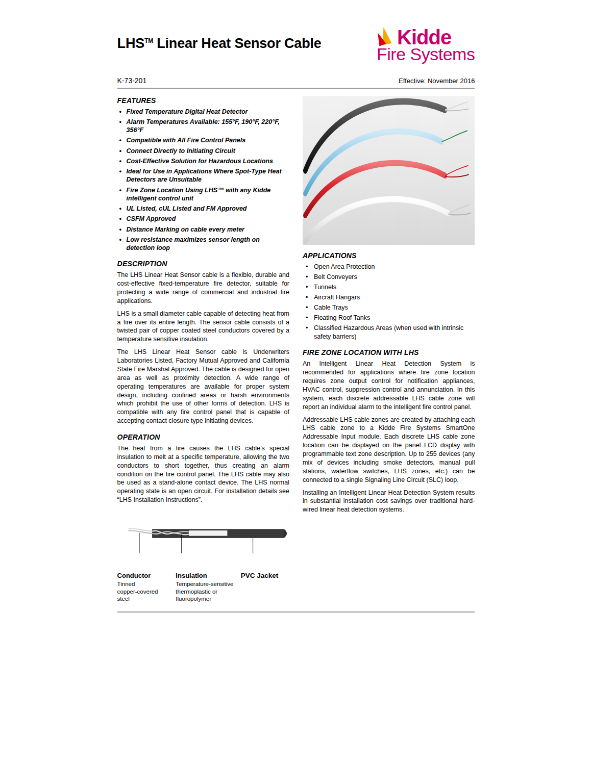LHSTM Linear Heat Sensor Cable
Kidde Fire Systems
K-73-201
Effective: November 2016
FEATURES
Fixed Temperature Digital Heat Detector
Alarm Temperatures Available: 155°F, 190°F, 220°F, 356°F
Compatible with All Fire Control Panels
Connect Directly to Initiating Circuit
Cost-Effective Solution for Hazardous Locations
Ideal for Use in Applications Where Spot-Type Heat Detectors are Unsuitable
Fire Zone Location Using LHS™ with any Kidde intelligent control unit
UL Listed, cUL Listed and FM Approved
CSFM Approved
Distance Marking on cable every meter
Low resistance maximizes sensor length on detection loop
DESCRIPTION
The LHS Linear Heat Sensor cable is a flexible, durable and cost-effective fixed-temperature fire detector, suitable for protecting a wide range of commercial and industrial fire applications.
LHS is a small diameter cable capable of detecting heat from a fire over its entire length. The sensor cable consists of a twisted pair of copper coated steel conductors covered by a temperature sensitive insulation.
The LHS Linear Heat Sensor cable is Underwriters Laboratories Listed, Factory Mutual Approved and California State Fire Marshal Approved. The cable is designed for open area as well as proximity detection. A wide range of operating temperatures are available for proper system design, including confined areas or harsh environments which prohibit the use of other forms of detection. LHS is compatible with any fire control panel that is capable of accepting contact closure type initiating devices.
OPERATION
The heat from a fire causes the LHS cable’s special insulation to melt at a specific temperature, allowing the two conductors to short together, thus creating an alarm condition on the fire control panel. The LHS cable may also be used as a stand-alone contact device. The LHS normal operating state is an open circuit. For installation details see “LHS Installation Instructions”.
Conductor Tinned
copper-covered
steel
Insulation Temperature-sensitive
thermoplastic or
fluoropolymer
PVC Jacket
APPLICATIONS
Open Area Protection
Belt Conveyers
Tunnels
Aircraft Hangars
Cable Trays
Floating Roof Tanks
Classified Hazardous Areas (when used with intrinsic safety barriers)
FIRE ZONE LOCATION WITH LHS
An Intelligent Linear Heat Detection System is recommended for applications where fire zone location requires zone output control for notification appliances, HVAC control, suppression control and annunciation. In this system, each discrete addressable LHS cable zone will report an individual alarm to the intelligent fire control panel.
Addressable LHS cable zones are created by attaching each LHS cable zone to a Kidde Fire Systems SmartOne Addressable Input module. Each discrete LHS cable zone location can be displayed on the panel LCD display with programmable text zone description. Up to 255 devices (any mix of devices including smoke detectors, manual pull stations, waterflow switches, LHS zones, etc.) can be connected to a single Signaling Line Circuit (SLC) loop.
Installing an Intelligent Linear Heat Detection System results in substantial installation cost savings over traditional hard-wired linear heat detection systems.